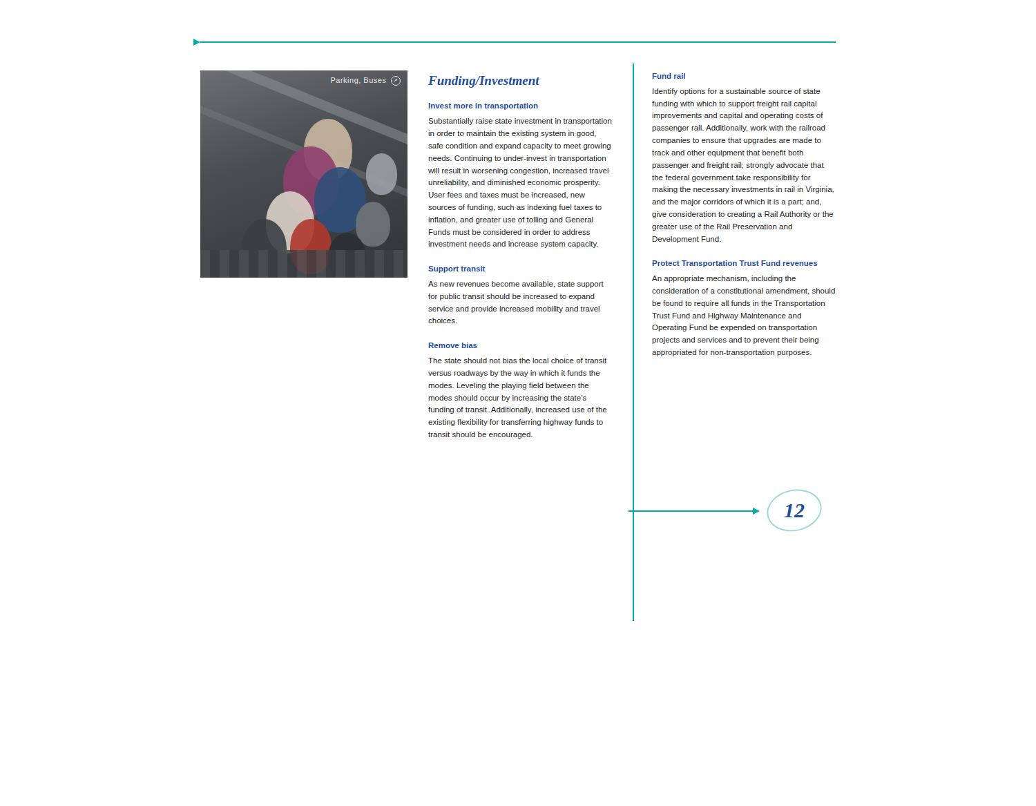Parking, Buses ↗
Funding/Investment
Invest more in transportation
Substantially raise state investment in transportation in order to maintain the existing system in good, safe condition and expand capacity to meet growing needs. Continuing to under-invest in transportation will result in worsening congestion, increased travel unreliability, and diminished economic prosperity. User fees and taxes must be increased, new sources of funding, such as indexing fuel taxes to inflation, and greater use of tolling and General Funds must be considered in order to address investment needs and increase system capacity.
Support transit
As new revenues become available, state support for public transit should be increased to expand service and provide increased mobility and travel choices.
Remove bias
The state should not bias the local choice of transit versus roadways by the way in which it funds the modes. Leveling the playing field between the modes should occur by increasing the state’s funding of transit. Additionally, increased use of the existing flexibility for transferring highway funds to transit should be encouraged.
Fund rail
Identify options for a sustainable source of state funding with which to support freight rail capital improvements and capital and operating costs of passenger rail. Additionally, work with the railroad companies to ensure that upgrades are made to track and other equipment that benefit both passenger and freight rail; strongly advocate that the federal government take responsibility for making the necessary investments in rail in Virginia, and the major corridors of which it is a part; and, give consideration to creating a Rail Authority or the greater use of the Rail Preservation and Development Fund.
Protect Transportation Trust Fund revenues
An appropriate mechanism, including the consideration of a constitutional amendment, should be found to require all funds in the Transportation Trust Fund and Highway Maintenance and Operating Fund be expended on transportation projects and services and to prevent their being appropriated for non-transportation purposes.
12